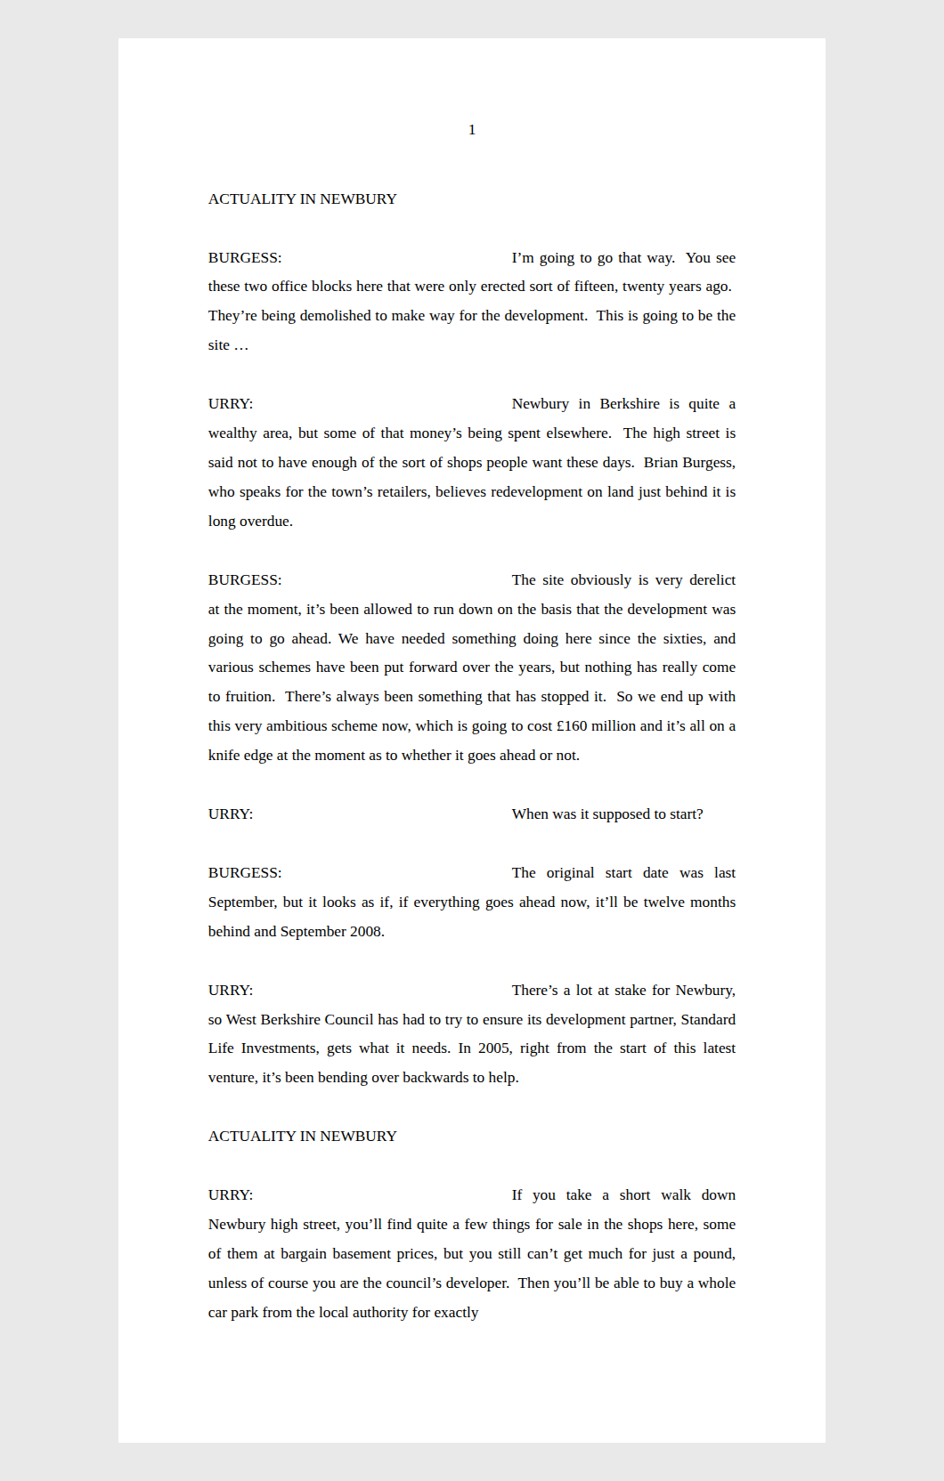1
ACTUALITY IN NEWBURY
BURGESS: I’m going to go that way. You see these two office blocks here that were only erected sort of fifteen, twenty years ago. They’re being demolished to make way for the development. This is going to be the site …
URRY: Newbury in Berkshire is quite a wealthy area, but some of that money’s being spent elsewhere. The high street is said not to have enough of the sort of shops people want these days. Brian Burgess, who speaks for the town’s retailers, believes redevelopment on land just behind it is long overdue.
BURGESS: The site obviously is very derelict at the moment, it’s been allowed to run down on the basis that the development was going to go ahead. We have needed something doing here since the sixties, and various schemes have been put forward over the years, but nothing has really come to fruition. There’s always been something that has stopped it. So we end up with this very ambitious scheme now, which is going to cost £160 million and it’s all on a knife edge at the moment as to whether it goes ahead or not.
URRY: When was it supposed to start?
BURGESS: The original start date was last September, but it looks as if, if everything goes ahead now, it’ll be twelve months behind and September 2008.
URRY: There’s a lot at stake for Newbury, so West Berkshire Council has had to try to ensure its development partner, Standard Life Investments, gets what it needs. In 2005, right from the start of this latest venture, it’s been bending over backwards to help.
ACTUALITY IN NEWBURY
URRY: If you take a short walk down Newbury high street, you’ll find quite a few things for sale in the shops here, some of them at bargain basement prices, but you still can’t get much for just a pound, unless of course you are the council’s developer. Then you’ll be able to buy a whole car park from the local authority for exactly